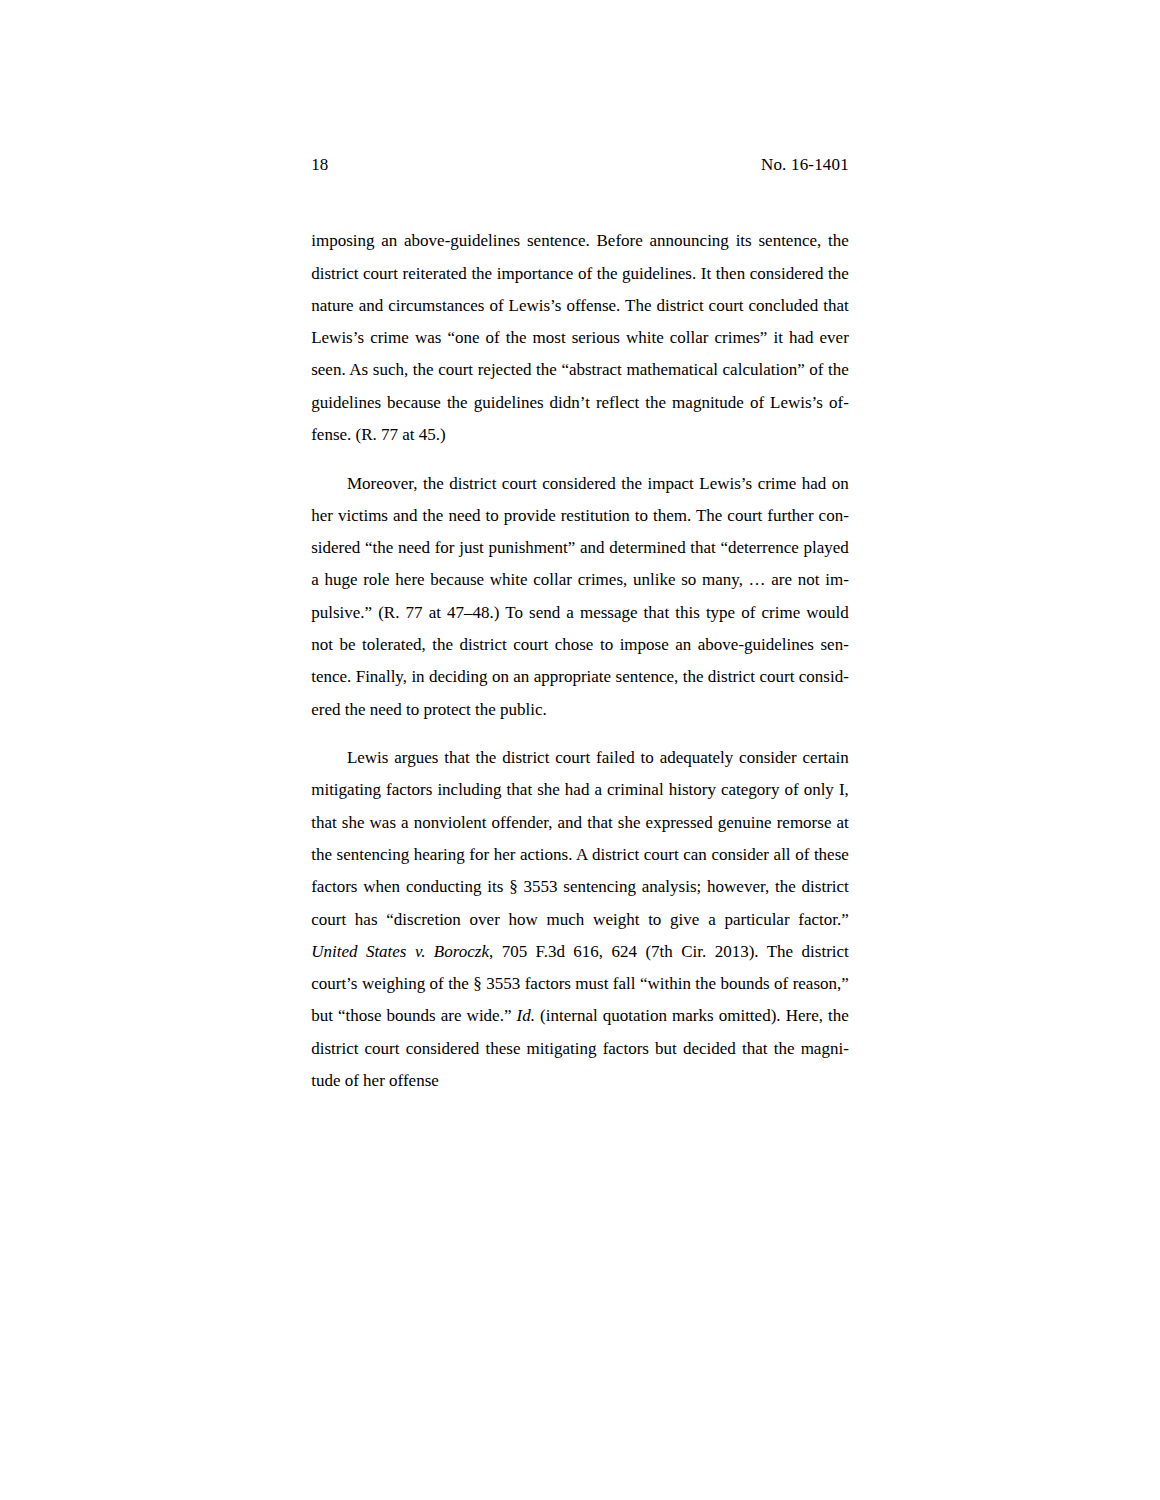18 No. 16-1401
imposing an above-guidelines sentence. Before announcing its sentence, the district court reiterated the importance of the guidelines. It then considered the nature and circumstances of Lewis’s offense. The district court concluded that Lewis’s crime was “one of the most serious white collar crimes” it had ever seen. As such, the court rejected the “abstract mathematical calculation” of the guidelines because the guidelines didn’t reflect the magnitude of Lewis’s offense. (R. 77 at 45.)
Moreover, the district court considered the impact Lewis’s crime had on her victims and the need to provide restitution to them. The court further considered “the need for just punishment” and determined that “deterrence played a huge role here because white collar crimes, unlike so many, … are not impulsive.” (R. 77 at 47–48.) To send a message that this type of crime would not be tolerated, the district court chose to impose an above-guidelines sentence. Finally, in deciding on an appropriate sentence, the district court considered the need to protect the public.
Lewis argues that the district court failed to adequately consider certain mitigating factors including that she had a criminal history category of only I, that she was a nonviolent offender, and that she expressed genuine remorse at the sentencing hearing for her actions. A district court can consider all of these factors when conducting its § 3553 sentencing analysis; however, the district court has “discretion over how much weight to give a particular factor.” United States v. Boroczk, 705 F.3d 616, 624 (7th Cir. 2013). The district court’s weighing of the § 3553 factors must fall “within the bounds of reason,” but “those bounds are wide.” Id. (internal quotation marks omitted). Here, the district court considered these mitigating factors but decided that the magnitude of her offense